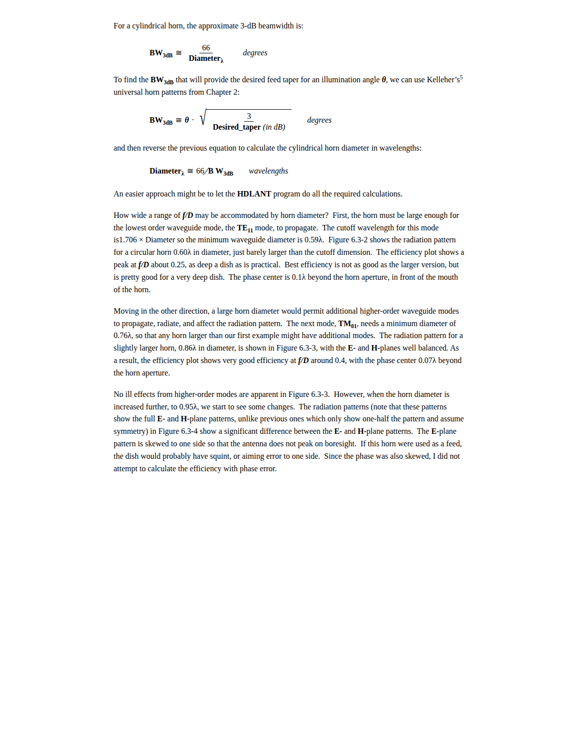For a cylindrical horn, the approximate 3-dB beamwidth is:
BW3dB ≅ 66 Diameterλ degrees
To find the BW3dB that will provide the desired feed taper for an illumination angle θ, we can use Kelleher’s5 universal horn patterns from Chapter 2:
BW3dB ≅ θ · √ 3 Desired_taper (in dB) degrees
and then reverse the previous equation to calculate the cylindrical horn diameter in wavelengths:
Diameterλ ≅ 66 ⁄ B W3dB wavelengths
An easier approach might be to let the HDLANT program do all the required calculations.
How wide a range of f/D may be accommodated by horn diameter? First, the horn must be large enough for the lowest order waveguide mode, the TE11 mode, to propagate. The cutoff wavelength for this mode is1.706 × Diameter so the minimum waveguide diameter is 0.59λ. Figure 6.3-2 shows the radiation pattern for a circular horn 0.60λ in diameter, just barely larger than the cutoff dimension. The efficiency plot shows a peak at f/D about 0.25, as deep a dish as is practical. Best efficiency is not as good as the larger version, but is pretty good for a very deep dish. The phase center is 0.1λ beyond the horn aperture, in front of the mouth of the horn.
Moving in the other direction, a large horn diameter would permit additional higher-order waveguide modes to propagate, radiate, and affect the radiation pattern. The next mode, TM01, needs a minimum diameter of 0.76λ, so that any horn larger than our first example might have additional modes. The radiation pattern for a slightly larger horn, 0.86λ in diameter, is shown in Figure 6.3-3, with the E- and H-planes well balanced. As a result, the efficiency plot shows very good efficiency at f/D around 0.4, with the phase center 0.07λ beyond the horn aperture.
No ill effects from higher-order modes are apparent in Figure 6.3-3. However, when the horn diameter is increased further, to 0.95λ, we start to see some changes. The radiation patterns (note that these patterns show the full E- and H-plane patterns, unlike previous ones which only show one-half the pattern and assume symmetry) in Figure 6.3-4 show a significant difference between the E- and H-plane patterns. The E-plane pattern is skewed to one side so that the antenna does not peak on boresight. If this horn were used as a feed, the dish would probably have squint, or aiming error to one side. Since the phase was also skewed, I did not attempt to calculate the efficiency with phase error.